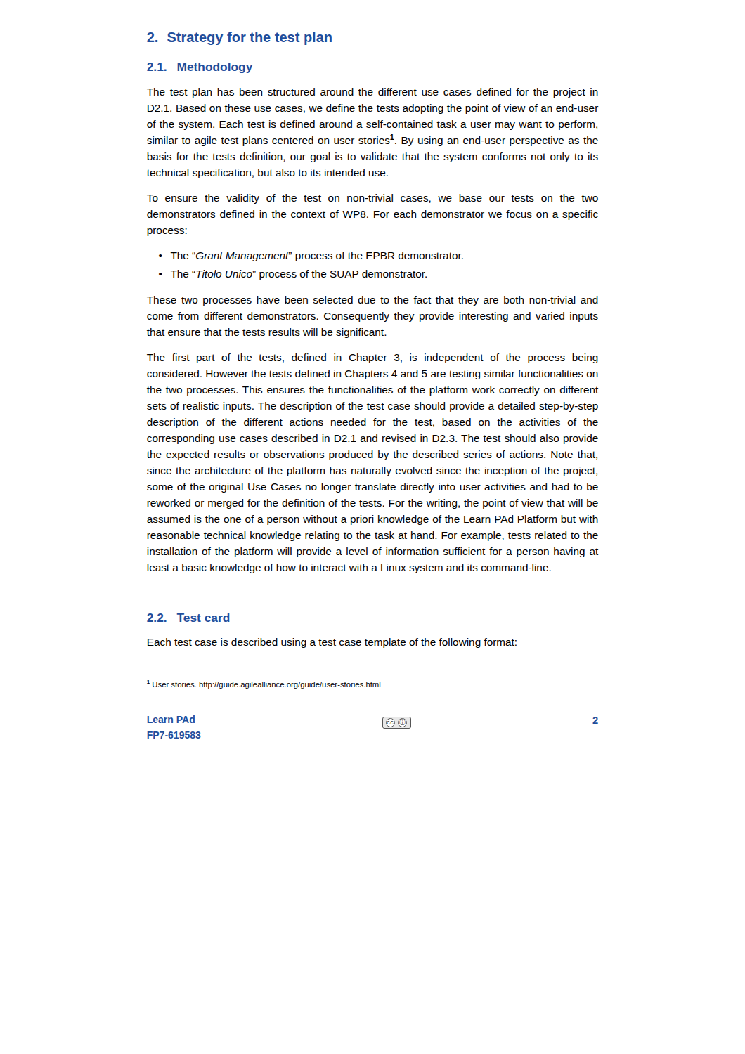2. Strategy for the test plan
2.1. Methodology
The test plan has been structured around the different use cases defined for the project in D2.1. Based on these use cases, we define the tests adopting the point of view of an end-user of the system. Each test is defined around a self-contained task a user may want to perform, similar to agile test plans centered on user stories1. By using an end-user perspective as the basis for the tests definition, our goal is to validate that the system conforms not only to its technical specification, but also to its intended use.
To ensure the validity of the test on non-trivial cases, we base our tests on the two demonstrators defined in the context of WP8. For each demonstrator we focus on a specific process:
The “Grant Management” process of the EPBR demonstrator.
The “Titolo Unico” process of the SUAP demonstrator.
These two processes have been selected due to the fact that they are both non-trivial and come from different demonstrators. Consequently they provide interesting and varied inputs that ensure that the tests results will be significant.
The first part of the tests, defined in Chapter 3, is independent of the process being considered. However the tests defined in Chapters 4 and 5 are testing similar functionalities on the two processes. This ensures the functionalities of the platform work correctly on different sets of realistic inputs. The description of the test case should provide a detailed step-by-step description of the different actions needed for the test, based on the activities of the corresponding use cases described in D2.1 and revised in D2.3. The test should also provide the expected results or observations produced by the described series of actions. Note that, since the architecture of the platform has naturally evolved since the inception of the project, some of the original Use Cases no longer translate directly into user activities and had to be reworked or merged for the definition of the tests. For the writing, the point of view that will be assumed is the one of a person without a priori knowledge of the Learn PAd Platform but with reasonable technical knowledge relating to the task at hand. For example, tests related to the installation of the platform will provide a level of information sufficient for a person having at least a basic knowledge of how to interact with a Linux system and its command-line.
2.2. Test card
Each test case is described using a test case template of the following format:
1 User stories. http://guide.agilealliance.org/guide/user-stories.html
Learn PAd
FP7-619583
cc ⓘ
2